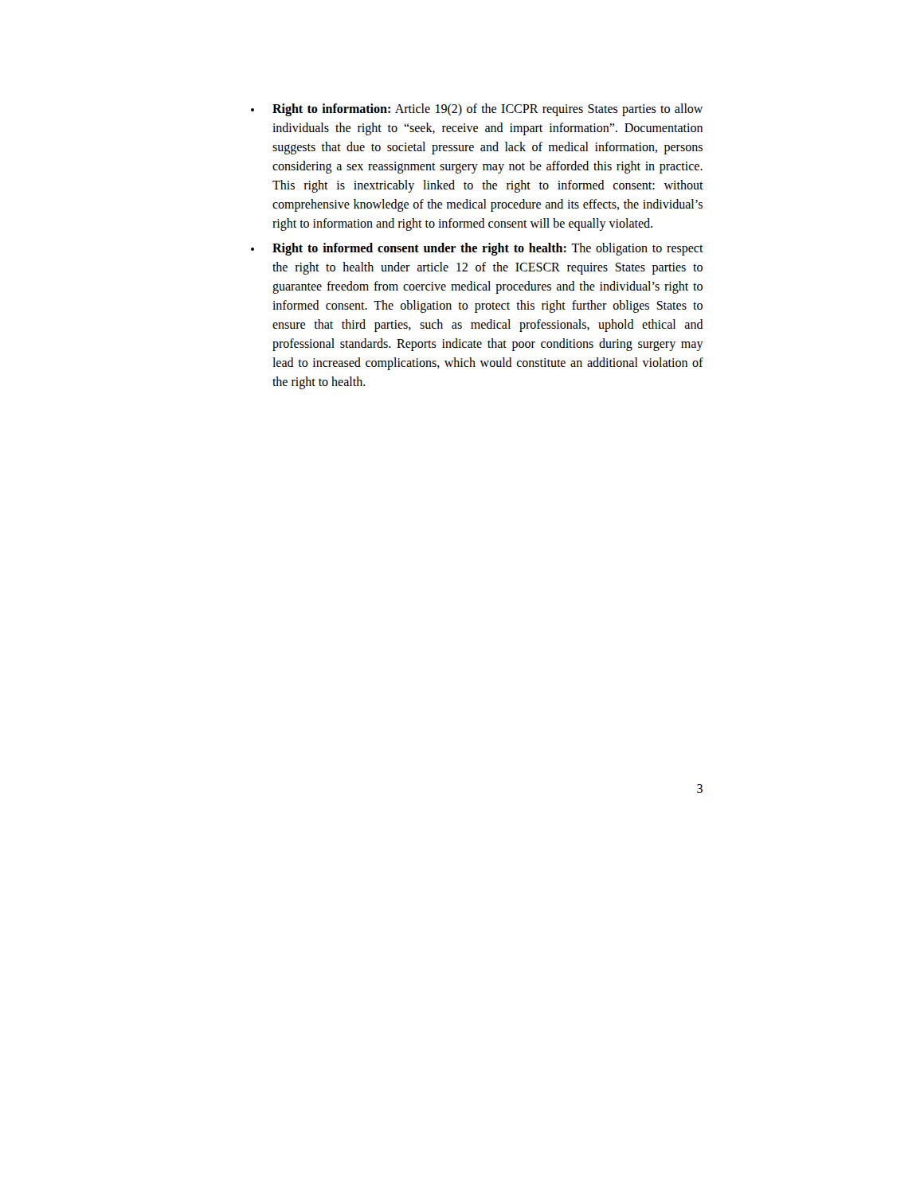Right to information: Article 19(2) of the ICCPR requires States parties to allow individuals the right to “seek, receive and impart information”. Documentation suggests that due to societal pressure and lack of medical information, persons considering a sex reassignment surgery may not be afforded this right in practice. This right is inextricably linked to the right to informed consent: without comprehensive knowledge of the medical procedure and its effects, the individual’s right to information and right to informed consent will be equally violated.
Right to informed consent under the right to health: The obligation to respect the right to health under article 12 of the ICESCR requires States parties to guarantee freedom from coercive medical procedures and the individual’s right to informed consent. The obligation to protect this right further obliges States to ensure that third parties, such as medical professionals, uphold ethical and professional standards. Reports indicate that poor conditions during surgery may lead to increased complications, which would constitute an additional violation of the right to health.
3